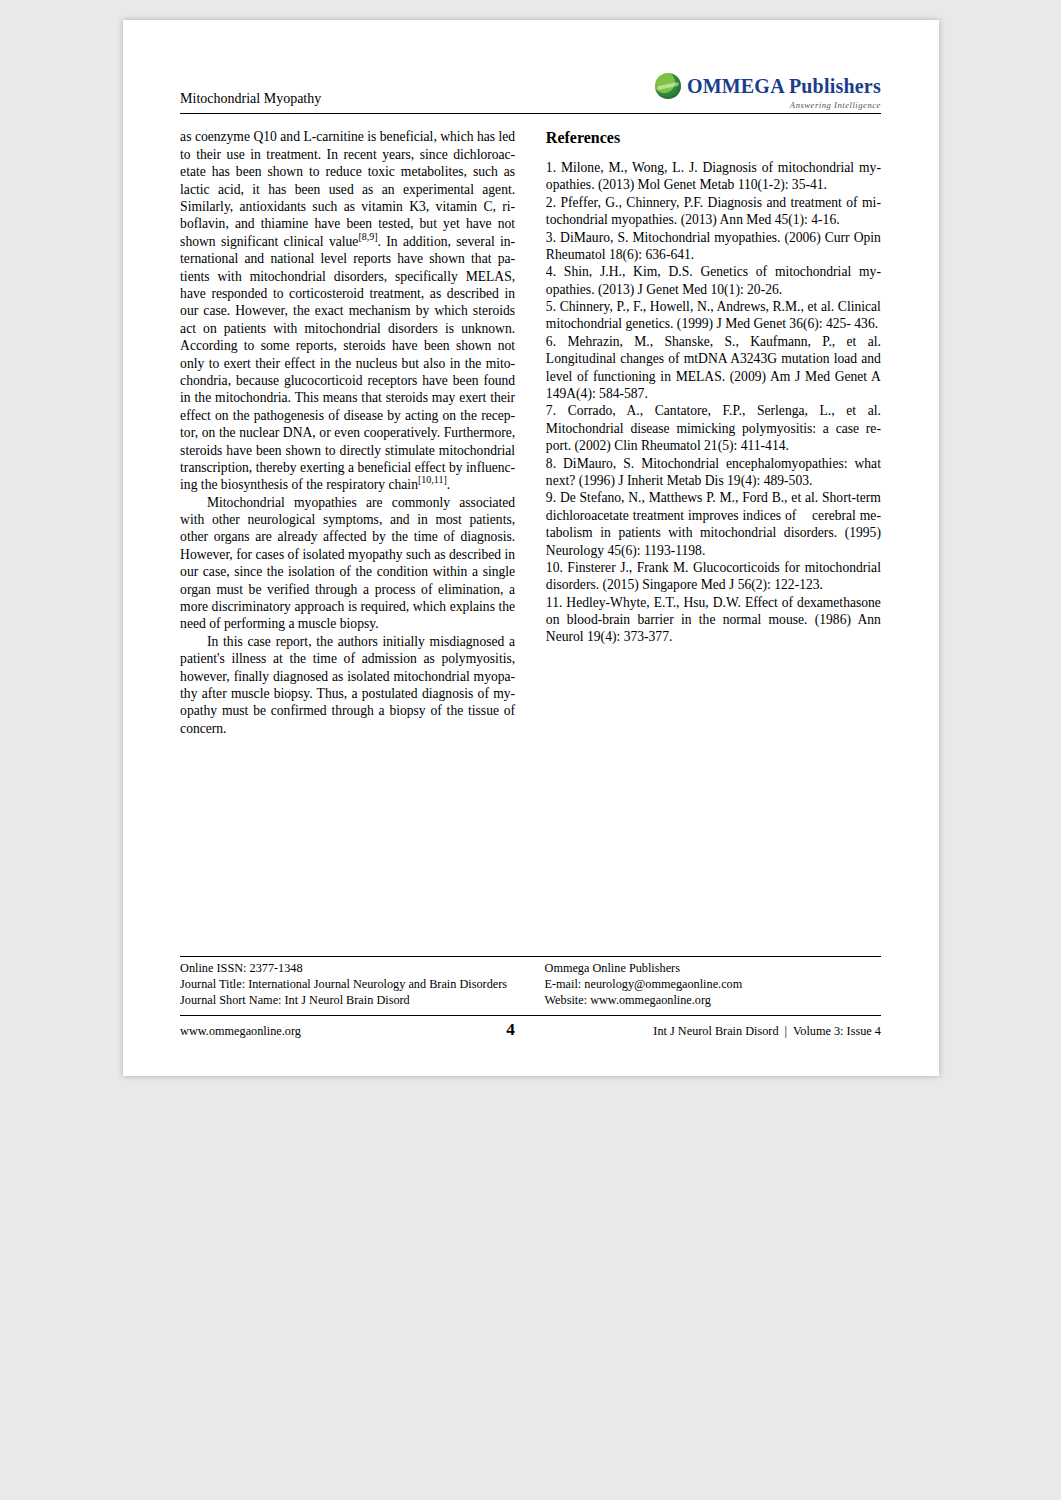Mitochondrial Myopathy
OMMEGA Publishers
Answering Intelligence
as coenzyme Q10 and L-carnitine is beneficial, which has led to their use in treatment. In recent years, since dichloroacetate has been shown to reduce toxic metabolites, such as lactic acid, it has been used as an experimental agent. Similarly, antioxidants such as vitamin K3, vitamin C, riboflavin, and thiamine have been tested, but yet have not shown significant clinical value[8,9]. In addition, several international and national level reports have shown that patients with mitochondrial disorders, specifically MELAS, have responded to corticosteroid treatment, as described in our case. However, the exact mechanism by which steroids act on patients with mitochondrial disorders is unknown. According to some reports, steroids have been shown not only to exert their effect in the nucleus but also in the mitochondria, because glucocorticoid receptors have been found in the mitochondria. This means that steroids may exert their effect on the pathogenesis of disease by acting on the receptor, on the nuclear DNA, or even cooperatively. Furthermore, steroids have been shown to directly stimulate mitochondrial transcription, thereby exerting a beneficial effect by influencing the biosynthesis of the respiratory chain[10,11].
Mitochondrial myopathies are commonly associated with other neurological symptoms, and in most patients, other organs are already affected by the time of diagnosis. However, for cases of isolated myopathy such as described in our case, since the isolation of the condition within a single organ must be verified through a process of elimination, a more discriminatory approach is required, which explains the need of performing a muscle biopsy.
In this case report, the authors initially misdiagnosed a patient's illness at the time of admission as polymyositis, however, finally diagnosed as isolated mitochondrial myopathy after muscle biopsy. Thus, a postulated diagnosis of myopathy must be confirmed through a biopsy of the tissue of concern.
References
1. Milone, M., Wong, L. J. Diagnosis of mitochondrial myopathies. (2013) Mol Genet Metab 110(1-2): 35-41.
2. Pfeffer, G., Chinnery, P.F. Diagnosis and treatment of mitochondrial myopathies. (2013) Ann Med 45(1): 4-16.
3. DiMauro, S. Mitochondrial myopathies. (2006) Curr Opin Rheumatol 18(6): 636-641.
4. Shin, J.H., Kim, D.S. Genetics of mitochondrial myopathies. (2013) J Genet Med 10(1): 20-26.
5. Chinnery, P., F., Howell, N., Andrews, R.M., et al. Clinical mitochondrial genetics. (1999) J Med Genet 36(6): 425- 436.
6. Mehrazin, M., Shanske, S., Kaufmann, P., et al. Longitudinal changes of mtDNA A3243G mutation load and level of functioning in MELAS. (2009) Am J Med Genet A 149A(4): 584-587.
7. Corrado, A., Cantatore, F.P., Serlenga, L., et al. Mitochondrial disease mimicking polymyositis: a case report. (2002) Clin Rheumatol 21(5): 411-414.
8. DiMauro, S. Mitochondrial encephalomyopathies: what next? (1996) J Inherit Metab Dis 19(4): 489-503.
9. De Stefano, N., Matthews P. M., Ford B., et al. Short-term dichloroacetate treatment improves indices of cerebral metabolism in patients with mitochondrial disorders. (1995) Neurology 45(6): 1193-1198.
10. Finsterer J., Frank M. Glucocorticoids for mitochondrial disorders. (2015) Singapore Med J 56(2): 122-123.
11. Hedley-Whyte, E.T., Hsu, D.W. Effect of dexamethasone on blood-brain barrier in the normal mouse. (1986) Ann Neurol 19(4): 373-377.
Online ISSN: 2377-1348
Journal Title: International Journal Neurology and Brain Disorders
Journal Short Name: Int J Neurol Brain Disord
Ommega Online Publishers
E-mail: neurology@ommegaonline.com
Website: www.ommegaonline.org
www.ommegaonline.org
4
Int J Neurol Brain Disord|Volume 3: Issue 4